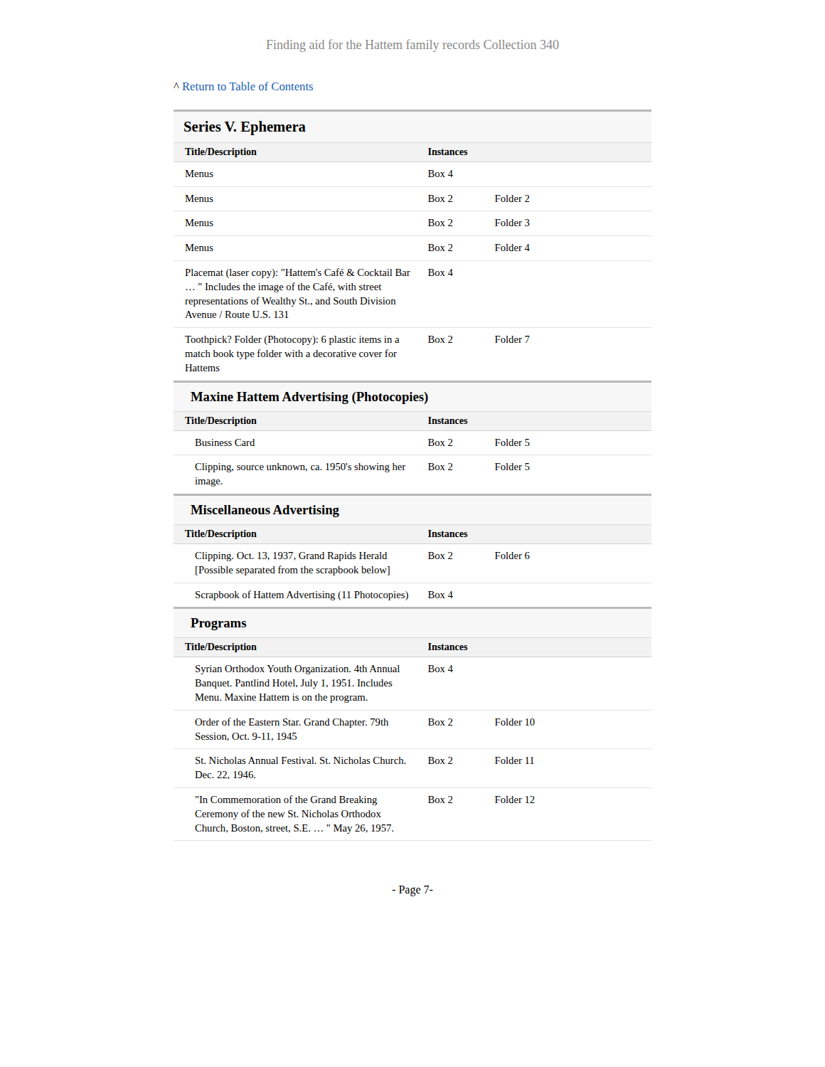Finding aid for the Hattem family records Collection 340
^ Return to Table of Contents
| Series V. Ephemera |
| Title/Description | Instances | | |
| Menus | Box 4 | | |
| Menus | Box 2 | Folder 2 | |
| Menus | Box 2 | Folder 3 | |
| Menus | Box 2 | Folder 4 | |
| Placemat (laser copy): "Hattem's Café & Cocktail Bar … " Includes the image of the Café, with street representations of Wealthy St., and South Division Avenue / Route U.S. 131 | Box 4 | | |
| Toothpick? Folder (Photocopy): 6 plastic items in a match book type folder with a decorative cover for Hattems | Box 2 | Folder 7 | |
| Maxine Hattem Advertising (Photocopies) |
| Title/Description | Instances | | |
| Business Card | Box 2 | Folder 5 | |
| Clipping, source unknown, ca. 1950's showing her image. | Box 2 | Folder 5 | |
| Miscellaneous Advertising |
| Title/Description | Instances | | |
| Clipping. Oct. 13, 1937, Grand Rapids Herald [Possible separated from the scrapbook below] | Box 2 | Folder 6 | |
| Scrapbook of Hattem Advertising (11 Photocopies) | Box 4 | | |
| Programs |
| Title/Description | Instances | | |
| Syrian Orthodox Youth Organization. 4th Annual Banquet. Pantlind Hotel, July 1, 1951. Includes Menu. Maxine Hattem is on the program. | Box 4 | | |
| Order of the Eastern Star. Grand Chapter. 79th Session, Oct. 9-11, 1945 | Box 2 | Folder 10 | |
| St. Nicholas Annual Festival. St. Nicholas Church. Dec. 22, 1946. | Box 2 | Folder 11 | |
| "In Commemoration of the Grand Breaking Ceremony of the new St. Nicholas Orthodox Church, Boston, street, S.E. … " May 26, 1957. | Box 2 | Folder 12 | |
- Page 7-